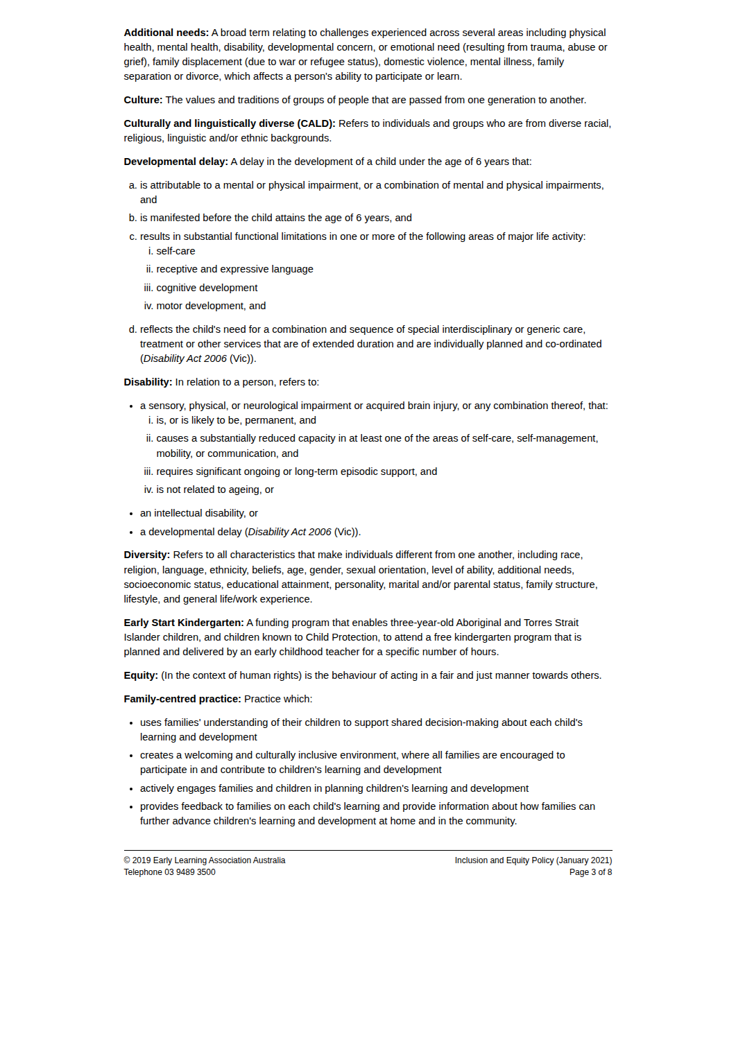Additional needs: A broad term relating to challenges experienced across several areas including physical health, mental health, disability, developmental concern, or emotional need (resulting from trauma, abuse or grief), family displacement (due to war or refugee status), domestic violence, mental illness, family separation or divorce, which affects a person's ability to participate or learn.
Culture: The values and traditions of groups of people that are passed from one generation to another.
Culturally and linguistically diverse (CALD): Refers to individuals and groups who are from diverse racial, religious, linguistic and/or ethnic backgrounds.
Developmental delay: A delay in the development of a child under the age of 6 years that:
is attributable to a mental or physical impairment, or a combination of mental and physical impairments, and
is manifested before the child attains the age of 6 years, and
results in substantial functional limitations in one or more of the following areas of major life activity:
self-care
receptive and expressive language
cognitive development
motor development, and
reflects the child's need for a combination and sequence of special interdisciplinary or generic care, treatment or other services that are of extended duration and are individually planned and co-ordinated (Disability Act 2006 (Vic)).
Disability: In relation to a person, refers to:
a sensory, physical, or neurological impairment or acquired brain injury, or any combination thereof, that:
is, or is likely to be, permanent, and
causes a substantially reduced capacity in at least one of the areas of self-care, self-management, mobility, or communication, and
requires significant ongoing or long-term episodic support, and
is not related to ageing, or
an intellectual disability, or
a developmental delay (Disability Act 2006 (Vic)).
Diversity: Refers to all characteristics that make individuals different from one another, including race, religion, language, ethnicity, beliefs, age, gender, sexual orientation, level of ability, additional needs, socioeconomic status, educational attainment, personality, marital and/or parental status, family structure, lifestyle, and general life/work experience.
Early Start Kindergarten: A funding program that enables three-year-old Aboriginal and Torres Strait Islander children, and children known to Child Protection, to attend a free kindergarten program that is planned and delivered by an early childhood teacher for a specific number of hours.
Equity: (In the context of human rights) is the behaviour of acting in a fair and just manner towards others.
Family-centred practice: Practice which:
uses families' understanding of their children to support shared decision-making about each child's learning and development
creates a welcoming and culturally inclusive environment, where all families are encouraged to participate in and contribute to children's learning and development
actively engages families and children in planning children's learning and development
provides feedback to families on each child's learning and provide information about how families can further advance children's learning and development at home and in the community.
© 2019 Early Learning Association Australia Telephone 03 9489 3500
Inclusion and Equity Policy (January 2021) Page 3 of 8